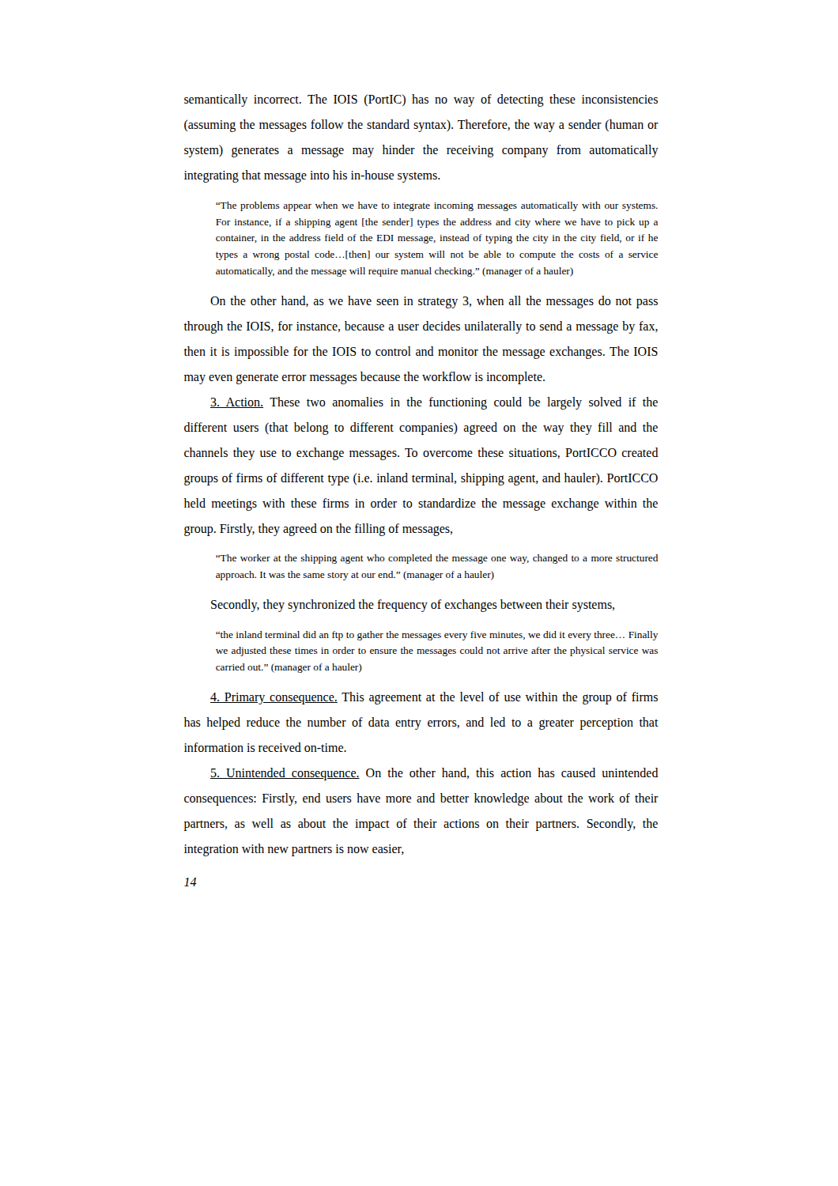semantically incorrect. The IOIS (PortIC) has no way of detecting these inconsistencies (assuming the messages follow the standard syntax). Therefore, the way a sender (human or system) generates a message may hinder the receiving company from automatically integrating that message into his in-house systems.
“The problems appear when we have to integrate incoming messages automatically with our systems. For instance, if a shipping agent [the sender] types the address and city where we have to pick up a container, in the address field of the EDI message, instead of typing the city in the city field, or if he types a wrong postal code…[then] our system will not be able to compute the costs of a service automatically, and the message will require manual checking.” (manager of a hauler)
On the other hand, as we have seen in strategy 3, when all the messages do not pass through the IOIS, for instance, because a user decides unilaterally to send a message by fax, then it is impossible for the IOIS to control and monitor the message exchanges. The IOIS may even generate error messages because the workflow is incomplete.
3. Action. These two anomalies in the functioning could be largely solved if the different users (that belong to different companies) agreed on the way they fill and the channels they use to exchange messages. To overcome these situations, PortICCO created groups of firms of different type (i.e. inland terminal, shipping agent, and hauler). PortICCO held meetings with these firms in order to standardize the message exchange within the group. Firstly, they agreed on the filling of messages,
“The worker at the shipping agent who completed the message one way, changed to a more structured approach. It was the same story at our end.” (manager of a hauler)
Secondly, they synchronized the frequency of exchanges between their systems,
“the inland terminal did an ftp to gather the messages every five minutes, we did it every three… Finally we adjusted these times in order to ensure the messages could not arrive after the physical service was carried out.” (manager of a hauler)
4. Primary consequence. This agreement at the level of use within the group of firms has helped reduce the number of data entry errors, and led to a greater perception that information is received on-time.
5. Unintended consequence. On the other hand, this action has caused unintended consequences: Firstly, end users have more and better knowledge about the work of their partners, as well as about the impact of their actions on their partners. Secondly, the integration with new partners is now easier,
14